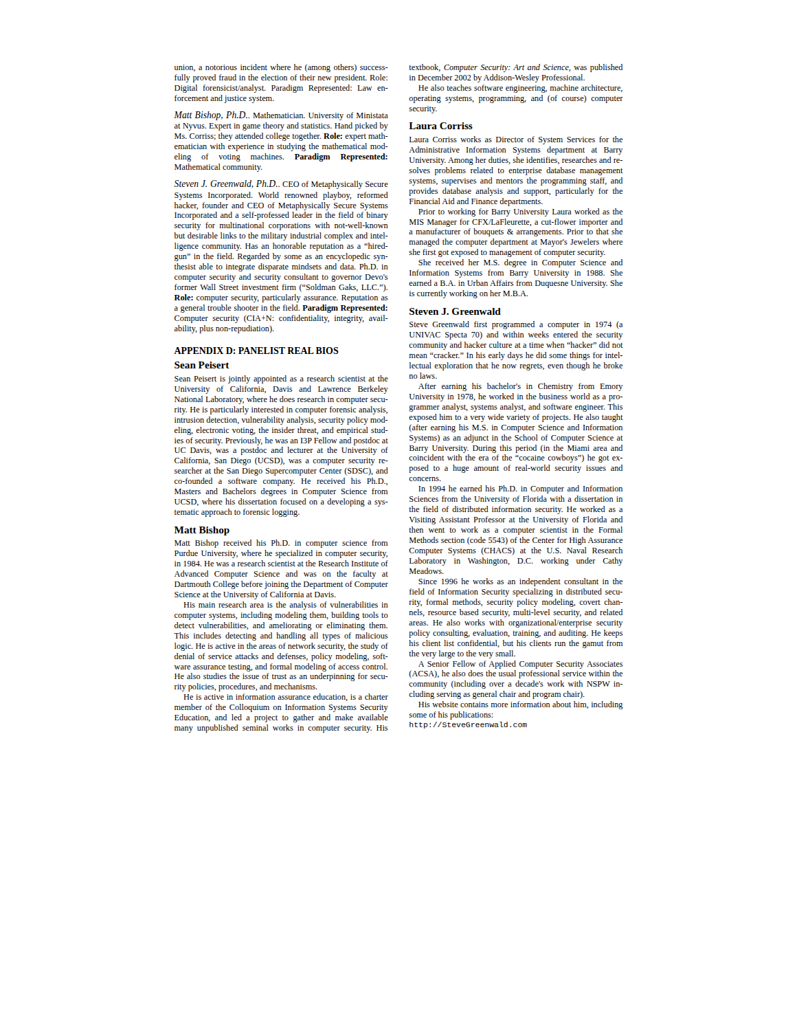union, a notorious incident where he (among others) successfully proved fraud in the election of their new president. Role: Digital forensicist/analyst. Paradigm Represented: Law enforcement and justice system.
Matt Bishop, Ph.D.. Mathematician. University of Ministata at Nyvus. Expert in game theory and statistics. Hand picked by Ms. Corriss; they attended college together. Role: expert mathematician with experience in studying the mathematical modeling of voting machines. Paradigm Represented: Mathematical community.
Steven J. Greenwald, Ph.D.. CEO of Metaphysically Secure Systems Incorporated. World renowned playboy, reformed hacker, founder and CEO of Metaphysically Secure Systems Incorporated and a self-professed leader in the field of binary security for multinational corporations with not-well-known but desirable links to the military industrial complex and intelligence community. Has an honorable reputation as a “hired-gun” in the field. Regarded by some as an encyclopedic synthesist able to integrate disparate mindsets and data. Ph.D. in computer security and security consultant to governor Devo's former Wall Street investment firm (“Soldman Gaks, LLC.”). Role: computer security, particularly assurance. Reputation as a general trouble shooter in the field. Paradigm Represented: Computer security (CIA+N: confidentiality, integrity, availability, plus non-repudiation).
APPENDIX D: PANELIST REAL BIOS
Sean Peisert
Sean Peisert is jointly appointed as a research scientist at the University of California, Davis and Lawrence Berkeley National Laboratory, where he does research in computer security. He is particularly interested in computer forensic analysis, intrusion detection, vulnerability analysis, security policy modeling, electronic voting, the insider threat, and empirical studies of security. Previously, he was an I3P Fellow and postdoc at UC Davis, was a postdoc and lecturer at the University of California, San Diego (UCSD), was a computer security researcher at the San Diego Supercomputer Center (SDSC), and co-founded a software company. He received his Ph.D., Masters and Bachelors degrees in Computer Science from UCSD, where his dissertation focused on a developing a systematic approach to forensic logging.
Matt Bishop
Matt Bishop received his Ph.D. in computer science from Purdue University, where he specialized in computer security, in 1984. He was a research scientist at the Research Institute of Advanced Computer Science and was on the faculty at Dartmouth College before joining the Department of Computer Science at the University of California at Davis.
His main research area is the analysis of vulnerabilities in computer systems, including modeling them, building tools to detect vulnerabilities, and ameliorating or eliminating them. This includes detecting and handling all types of malicious logic. He is active in the areas of network security, the study of denial of service attacks and defenses, policy modeling, software assurance testing, and formal modeling of access control. He also studies the issue of trust as an underpinning for security policies, procedures, and mechanisms.
He is active in information assurance education, is a charter member of the Colloquium on Information Systems Security Education, and led a project to gather and make available many unpublished seminal works in computer security. His textbook, Computer Security: Art and Science, was published in December 2002 by Addison-Wesley Professional.
He also teaches software engineering, machine architecture, operating systems, programming, and (of course) computer security.
Laura Corriss
Laura Corriss works as Director of System Services for the Administrative Information Systems department at Barry University. Among her duties, she identifies, researches and resolves problems related to enterprise database management systems, supervises and mentors the programming staff, and provides database analysis and support, particularly for the Financial Aid and Finance departments.
Prior to working for Barry University Laura worked as the MIS Manager for CFX/LaFleurette, a cut-flower importer and a manufacturer of bouquets & arrangements. Prior to that she managed the computer department at Mayor's Jewelers where she first got exposed to management of computer security.
She received her M.S. degree in Computer Science and Information Systems from Barry University in 1988. She earned a B.A. in Urban Affairs from Duquesne University. She is currently working on her M.B.A.
Steven J. Greenwald
Steve Greenwald first programmed a computer in 1974 (a UNIVAC Specta 70) and within weeks entered the security community and hacker culture at a time when “hacker” did not mean “cracker.” In his early days he did some things for intellectual exploration that he now regrets, even though he broke no laws.
After earning his bachelor's in Chemistry from Emory University in 1978, he worked in the business world as a programmer analyst, systems analyst, and software engineer. This exposed him to a very wide variety of projects. He also taught (after earning his M.S. in Computer Science and Information Systems) as an adjunct in the School of Computer Science at Barry University. During this period (in the Miami area and coincident with the era of the “cocaine cowboys”) he got exposed to a huge amount of real-world security issues and concerns.
In 1994 he earned his Ph.D. in Computer and Information Sciences from the University of Florida with a dissertation in the field of distributed information security. He worked as a Visiting Assistant Professor at the University of Florida and then went to work as a computer scientist in the Formal Methods section (code 5543) of the Center for High Assurance Computer Systems (CHACS) at the U.S. Naval Research Laboratory in Washington, D.C. working under Cathy Meadows.
Since 1996 he works as an independent consultant in the field of Information Security specializing in distributed security, formal methods, security policy modeling, covert channels, resource based security, multi-level security, and related areas. He also works with organizational/enterprise security policy consulting, evaluation, training, and auditing. He keeps his client list confidential, but his clients run the gamut from the very large to the very small.
A Senior Fellow of Applied Computer Security Associates (ACSA), he also does the usual professional service within the community (including over a decade's work with NSPW including serving as general chair and program chair).
His website contains more information about him, including some of his publications:
http://SteveGreenwald.com